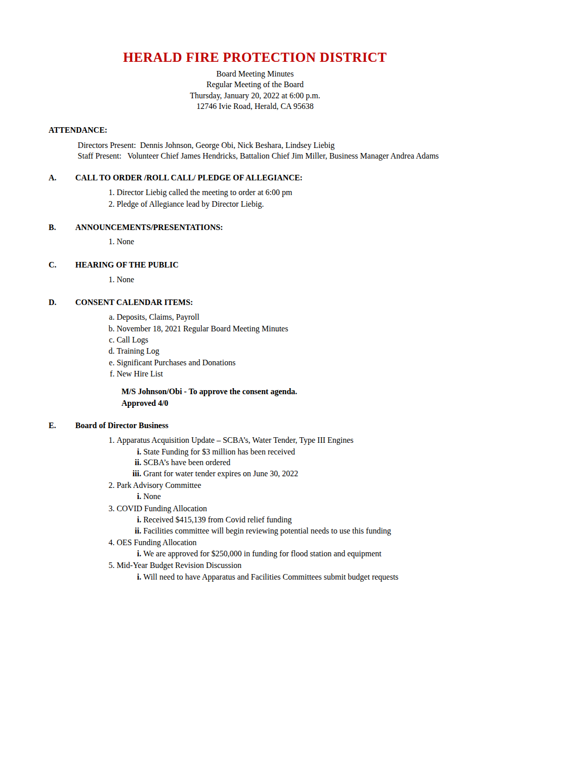HERALD FIRE PROTECTION DISTRICT
Board Meeting Minutes
Regular Meeting of the Board
Thursday, January 20, 2022 at 6:00 p.m.
12746 Ivie Road, Herald, CA 95638
ATTENDANCE:
Directors Present: Dennis Johnson, George Obi, Nick Beshara, Lindsey Liebig
Staff Present: Volunteer Chief James Hendricks, Battalion Chief Jim Miller, Business Manager Andrea Adams
| A. | Call to Order /Roll Call/ Pledge of Allegiance: Director Liebig called the meeting to order at 6:00 pm Pledge of Allegiance lead by Director Liebig. |
| B. | Announcements/Presentations: None |
| C. | Hearing of the Public None |
| D. | Consent Calendar Items: Deposits, Claims, Payroll November 18, 2021 Regular Board Meeting Minutes Call Logs Training Log Significant Purchases and Donations New Hire List M/S Johnson/Obi - To approve the consent agenda. Approved 4/0 |
| E. | Board of Director Business Apparatus Acquisition Update – SCBA’s, Water Tender, Type III Engines State Funding for $3 million has been received SCBA’s have been ordered Grant for water tender expires on June 30, 2022 Park Advisory Committee None COVID Funding Allocation Received $415,139 from Covid relief funding Facilities committee will begin reviewing potential needs to use this funding OES Funding Allocation We are approved for $250,000 in funding for flood station and equipment Mid-Year Budget Revision Discussion Will need to have Apparatus and Facilities Committees submit budget requests |